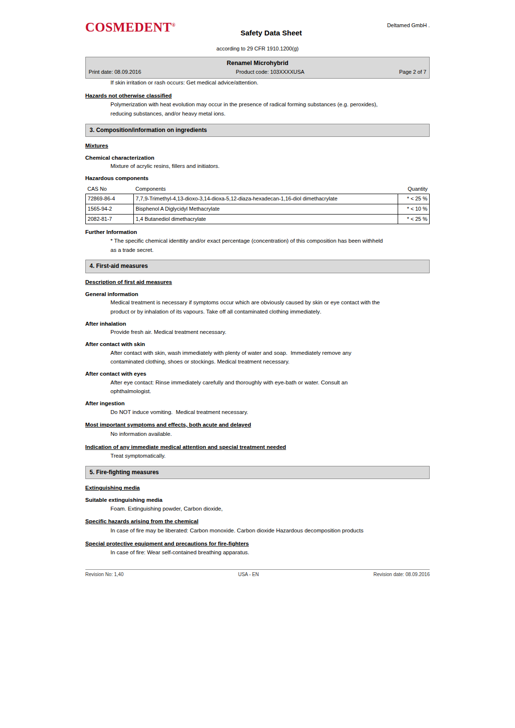COSMEDENT®
Safety Data Sheet
Deltamed GmbH .
according to 29 CFR 1910.1200(g)
Renamel Microhybrid
Print date: 08.09.2016
Product code: 103XXXXUSA
Page 2 of 7
If skin irritation or rash occurs: Get medical advice/attention.
Hazards not otherwise classified
Polymerization with heat evolution may occur in the presence of radical forming substances (e.g. peroxides),
reducing substances, and/or heavy metal ions.
3. Composition/information on ingredients
Mixtures
Chemical characterization
Mixture of acrylic resins, fillers and initiators.
Hazardous components
| CAS No | Components | Quantity |
| --- | --- | --- |
| 72869-86-4 | 7,7,9-Trimethyl-4,13-dioxo-3,14-dioxa-5,12-diaza-hexadecan-1,16-diol dimethacrylate | * < 25 % |
| 1565-94-2 | Bisphenol A Diglycidyl Methacrylate | * < 10 % |
| 2082-81-7 | 1,4 Butanediol dimethacrylate | * < 25 % |
Further Information
* The specific chemical identtity and/or exact percentage (concentration) of this composition has been withheld
as a trade secret.
4. First-aid measures
Description of first aid measures
General information
Medical treatment is necessary if symptoms occur which are obviously caused by skin or eye contact with the
product or by inhalation of its vapours. Take off all contaminated clothing immediately.
After inhalation
Provide fresh air. Medical treatment necessary.
After contact with skin
After contact with skin, wash immediately with plenty of water and soap. Immediately remove any
contaminated clothing, shoes or stockings. Medical treatment necessary.
After contact with eyes
After eye contact: Rinse immediately carefully and thoroughly with eye-bath or water. Consult an
ophthalmologist.
After ingestion
Do NOT induce vomiting. Medical treatment necessary.
Most important symptoms and effects, both acute and delayed
No information available.
Indication of any immediate medical attention and special treatment needed
Treat symptomatically.
5. Fire-fighting measures
Extinguishing media
Suitable extinguishing media
Foam. Extinguishing powder, Carbon dioxide,
Specific hazards arising from the chemical
In case of fire may be liberated: Carbon monoxide. Carbon dioxide Hazardous decomposition products
Special protective equipment and precautions for fire-fighters
In case of fire: Wear self-contained breathing apparatus.
Revision No: 1,40
USA - EN
Revision date: 08.09.2016